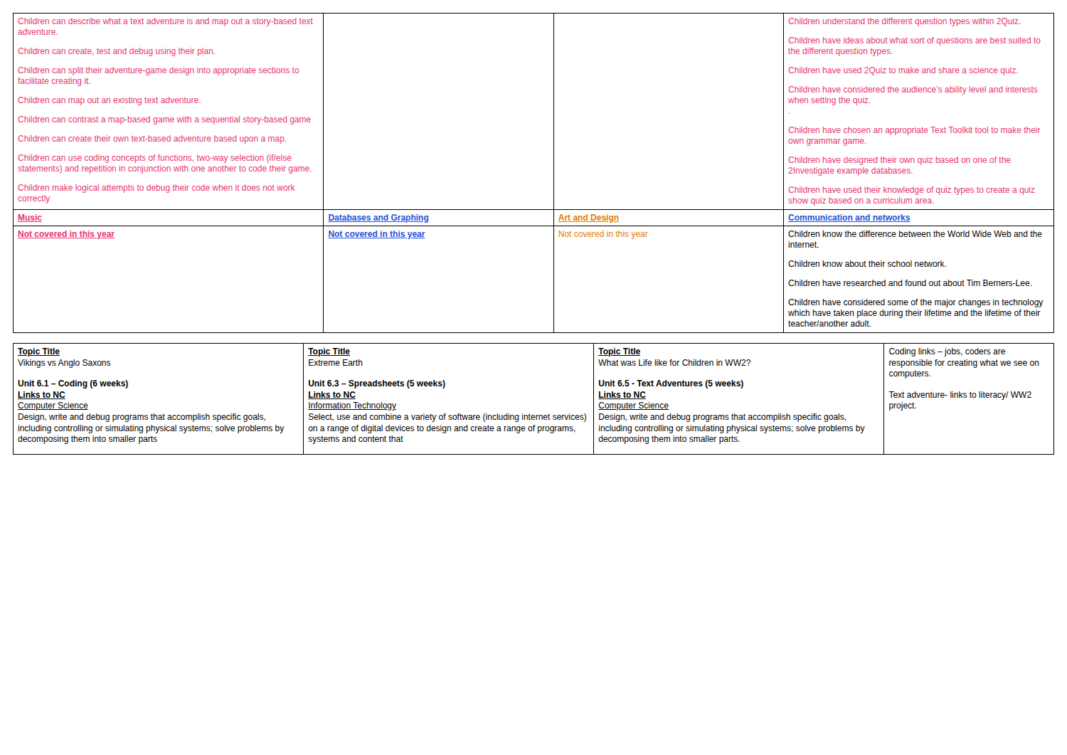| Children can describe what a text adventure is and map out a story-based text adventure. Children can create, test and debug using their plan. Children can split their adventure-game design into appropriate sections to facilitate creating it. Children can map out an existing text adventure. Children can contrast a map-based game with a sequential story-based game Children can create their own text-based adventure based upon a map. Children can use coding concepts of functions, two-way selection (if/else statements) and repetition in conjunction with one another to code their game. Children make logical attempts to debug their code when it does not work correctly | | | Children understand the different question types within 2Quiz. Children have ideas about what sort of questions are best suited to the different question types. Children have used 2Quiz to make and share a science quiz. Children have considered the audience’s ability level and interests when setting the quiz. . Children have chosen an appropriate Text Toolkit tool to make their own grammar game. Children have designed their own quiz based on one of the 2Investigate example databases. Children have used their knowledge of quiz types to create a quiz show quiz based on a curriculum area. |
| Music | Databases and Graphing | Art and Design | Communication and networks |
| Not covered in this year | Not covered in this year | Not covered in this year | Children know the difference between the World Wide Web and the internet. Children know about their school network. Children have researched and found out about Tim Berners-Lee. Children have considered some of the major changes in technology which have taken place during their lifetime and the lifetime of their teacher/another adult. |
| Topic Title Vikings vs Anglo Saxons Unit 6.1 – Coding (6 weeks) Links to NC Computer Science Design, write and debug programs that accomplish specific goals, including controlling or simulating physical systems; solve problems by decomposing them into smaller parts | Topic Title Extreme Earth Unit 6.3 – Spreadsheets (5 weeks) Links to NC Information Technology Select, use and combine a variety of software (including internet services) on a range of digital devices to design and create a range of programs, systems and content that | Topic Title What was Life like for Children in WW2? Unit 6.5 - Text Adventures (5 weeks) Links to NC Computer Science Design, write and debug programs that accomplish specific goals, including controlling or simulating physical systems; solve problems by decomposing them into smaller parts. | Coding links – jobs, coders are responsible for creating what we see on computers. Text adventure- links to literacy/ WW2 project. |